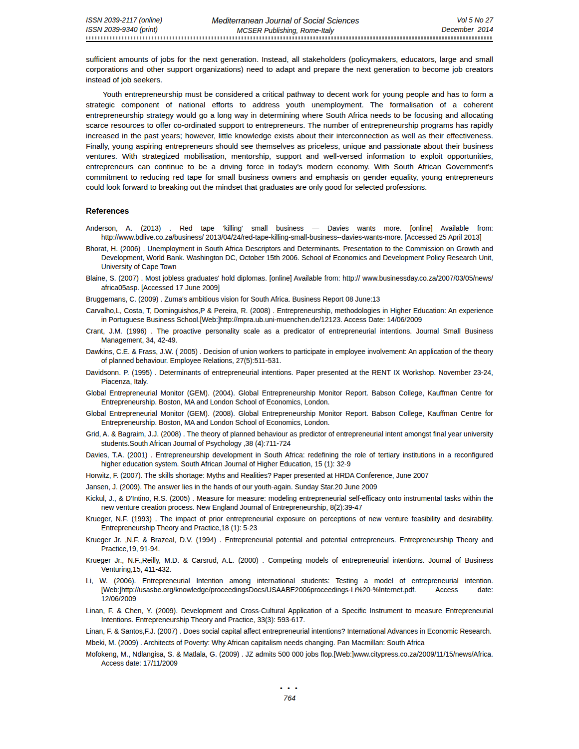| ISSN 2039-2117 (online) ISSN 2039-9340 (print) | Mediterranean Journal of Social Sciences MCSER Publishing, Rome-Italy | Vol 5 No 27 December 2014 |
sufficient amounts of jobs for the next generation. Instead, all stakeholders (policymakers, educators, large and small corporations and other support organizations) need to adapt and prepare the next generation to become job creators instead of job seekers.
Youth entrepreneurship must be considered a critical pathway to decent work for young people and has to form a strategic component of national efforts to address youth unemployment. The formalisation of a coherent entrepreneurship strategy would go a long way in determining where South Africa needs to be focusing and allocating scarce resources to offer co-ordinated support to entrepreneurs. The number of entrepreneurship programs has rapidly increased in the past years; however, little knowledge exists about their interconnection as well as their effectiveness. Finally, young aspiring entrepreneurs should see themselves as priceless, unique and passionate about their business ventures. With strategized mobilisation, mentorship, support and well-versed information to exploit opportunities, entrepreneurs can continue to be a driving force in today's modern economy. With South African Government's commitment to reducing red tape for small business owners and emphasis on gender equality, young entrepreneurs could look forward to breaking out the mindset that graduates are only good for selected professions.
References
Anderson, A. (2013) . Red tape 'killing' small business — Davies wants more. [online] Available from: http://www.bdlive.co.za/business/ 2013/04/24/red-tape-killing-small-business--davies-wants-more. [Accessed 25 April 2013]
Bhorat, H. (2006) . Unemployment in South Africa Descriptors and Determinants. Presentation to the Commission on Growth and Development, World Bank. Washington DC, October 15th 2006. School of Economics and Development Policy Research Unit, University of Cape Town
Blaine, S. (2007) . Most jobless graduates' hold diplomas. [online] Available from: http:// www.businessday.co.za/2007/03/05/news/ africa05asp. [Accessed 17 June 2009]
Bruggemans, C. (2009) . Zuma's ambitious vision for South Africa. Business Report 08 June:13
Carvalho,L, Costa, T, Dominguishos,P & Pereira, R. (2008) . Entrepreneurship, methodologies in Higher Education: An experience in Portuguese Business School.[Web:]http://mpra.ub.uni-muenchen.de/12123. Access Date: 14/06/2009
Crant, J.M. (1996) . The proactive personality scale as a predicator of entrepreneurial intentions. Journal Small Business Management, 34, 42-49.
Dawkins, C.E. & Frass, J.W. ( 2005) . Decision of union workers to participate in employee involvement: An application of the theory of planned behaviour. Employee Relations, 27(5):511-531.
Davidsonn. P. (1995) . Determinants of entrepreneurial intentions. Paper presented at the RENT IX Workshop. November 23-24, Piacenza, Italy.
Global Entrepreneurial Monitor (GEM). (2004). Global Entrepreneurship Monitor Report. Babson College, Kauffman Centre for Entrepreneurship. Boston, MA and London School of Economics, London.
Global Entrepreneurial Monitor (GEM). (2008). Global Entrepreneurship Monitor Report. Babson College, Kauffman Centre for Entrepreneurship. Boston, MA and London School of Economics, London.
Grid, A. & Bagraim, J.J. (2008) . The theory of planned behaviour as predictor of entrepreneurial intent amongst final year university students.South African Journal of Psychology ,38 (4):711-724
Davies, T.A. (2001) . Entrepreneurship development in South Africa: redefining the role of tertiary institutions in a reconfigured higher education system. South African Journal of Higher Education, 15 (1): 32-9
Horwitz, F. (2007). The skills shortage: Myths and Realities? Paper presented at HRDA Conference, June 2007
Jansen, J. (2009). The answer lies in the hands of our youth-again. Sunday Star.20 June 2009
Kickul, J., & D'Intino, R.S. (2005) . Measure for measure: modeling entrepreneurial self-efficacy onto instrumental tasks within the new venture creation process. New England Journal of Entrepreneurship, 8(2):39-47
Krueger, N.F. (1993) . The impact of prior entrepreneurial exposure on perceptions of new venture feasibility and desirability. Entrepreneurship Theory and Practice,18 (1): 5-23
Krueger Jr. ,N.F. & Brazeal, D.V. (1994) . Entrepreneurial potential and potential entrepreneurs. Entrepreneurship Theory and Practice,19, 91-94.
Krueger Jr., N.F.,Reilly, M.D. & Carsrud, A.L. (2000) . Competing models of entrepreneurial intentions. Journal of Business Venturing,15, 411-432.
Li, W. (2006). Entrepreneurial Intention among international students: Testing a model of entrepreneurial intention. [Web:]http://usasbe.org/knowledge/proceedingsDocs/USAABE2006proceedings-Li%20-%Internet.pdf. Access date: 12/06/2009
Linan, F. & Chen, Y. (2009). Development and Cross-Cultural Application of a Specific Instrument to measure Entrepreneurial Intentions. Entrepreneurship Theory and Practice, 33(3): 593-617.
Linan, F. & Santos,F.J. (2007) . Does social capital affect entrepreneurial intentions? International Advances in Economic Research.
Mbeki, M. (2009) . Architects of Poverty: Why African capitalism needs changing. Pan Macmillan: South Africa
Mofokeng, M., Ndlangisa, S. & Matlala, G. (2009) . JZ admits 500 000 jobs flop.[Web:]www.citypress.co.za/2009/11/15/news/Africa. Access date: 17/11/2009
• • •
764